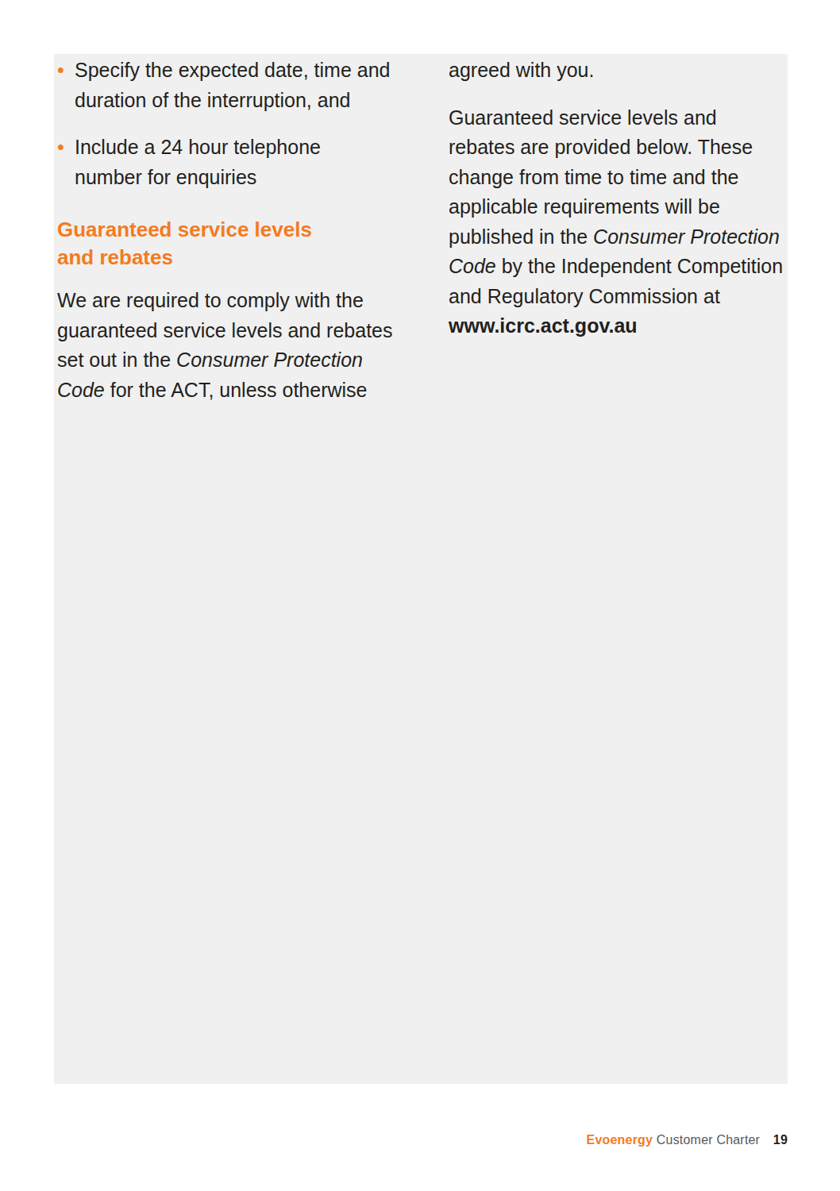Specify the expected date, time and duration of the interruption, and
Include a 24 hour telephone number for enquiries
Guaranteed service levels
and rebates
We are required to comply with the guaranteed service levels and rebates set out in the Consumer Protection Code for the ACT, unless otherwise
agreed with you.
Guaranteed service levels and rebates are provided below. These change from time to time and the applicable requirements will be published in the Consumer Protection Code by the Independent Competition and Regulatory Commission at www.icrc.act.gov.au
Evoenergy Customer Charter 19